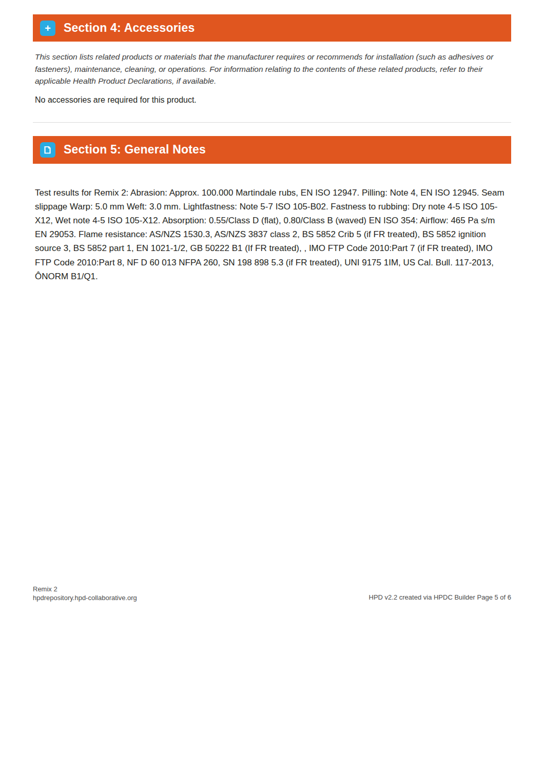+
Section 4: Accessories
This section lists related products or materials that the manufacturer requires or recommends for installation (such as adhesives or fasteners), maintenance, cleaning, or operations. For information relating to the contents of these related products, refer to their applicable Health Product Declarations, if available.
No accessories are required for this product.
🗋
Section 5: General Notes
Test results for Remix 2: Abrasion: Approx. 100.000 Martindale rubs, EN ISO 12947. Pilling: Note 4, EN ISO 12945. Seam slippage Warp: 5.0 mm Weft: 3.0 mm. Lightfastness: Note 5-7 ISO 105-B02. Fastness to rubbing: Dry note 4-5 ISO 105-X12, Wet note 4-5 ISO 105-X12. Absorption: 0.55/Class D (flat), 0.80/Class B (waved) EN ISO 354: Airflow: 465 Pa s/m EN 29053. Flame resistance: AS/NZS 1530.3, AS/NZS 3837 class 2, BS 5852 Crib 5 (if FR treated), BS 5852 ignition source 3, BS 5852 part 1, EN 1021-1/2, GB 50222 B1 (If FR treated), , IMO FTP Code 2010:Part 7 (if FR treated), IMO FTP Code 2010:Part 8, NF D 60 013 NFPA 260, SN 198 898 5.3 (if FR treated), UNI 9175 1IM, US Cal. Bull. 117-2013, ÔNORM B1/Q1.
Remix 2
hpdrepository.hpd-collaborative.org
HPD v2.2 created via HPDC Builder Page 5 of 6